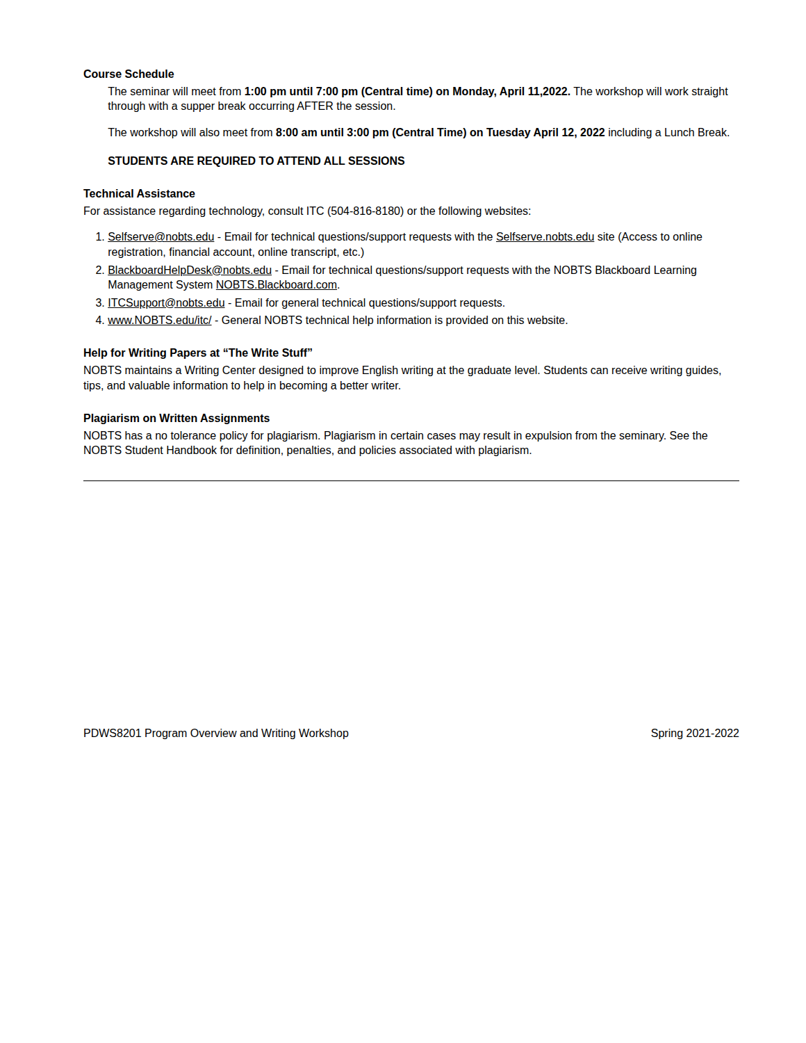Course Schedule
The seminar will meet from 1:00 pm until 7:00 pm (Central time) on Monday, April 11,2022. The workshop will work straight through with a supper break occurring AFTER the session.
The workshop will also meet from 8:00 am until 3:00 pm (Central Time) on Tuesday April 12, 2022 including a Lunch Break.
STUDENTS ARE REQUIRED TO ATTEND ALL SESSIONS
Technical Assistance
For assistance regarding technology, consult ITC (504-816-8180) or the following websites:
Selfserve@nobts.edu - Email for technical questions/support requests with the Selfserve.nobts.edu site (Access to online registration, financial account, online transcript, etc.)
BlackboardHelpDesk@nobts.edu - Email for technical questions/support requests with the NOBTS Blackboard Learning Management System NOBTS.Blackboard.com.
ITCSupport@nobts.edu - Email for general technical questions/support requests.
www.NOBTS.edu/itc/ - General NOBTS technical help information is provided on this website.
Help for Writing Papers at “The Write Stuff”
NOBTS maintains a Writing Center designed to improve English writing at the graduate level. Students can receive writing guides, tips, and valuable information to help in becoming a better writer.
Plagiarism on Written Assignments
NOBTS has a no tolerance policy for plagiarism. Plagiarism in certain cases may result in expulsion from the seminary. See the NOBTS Student Handbook for definition, penalties, and policies associated with plagiarism.
PDWS8201 Program Overview and Writing Workshop Spring 2021-2022